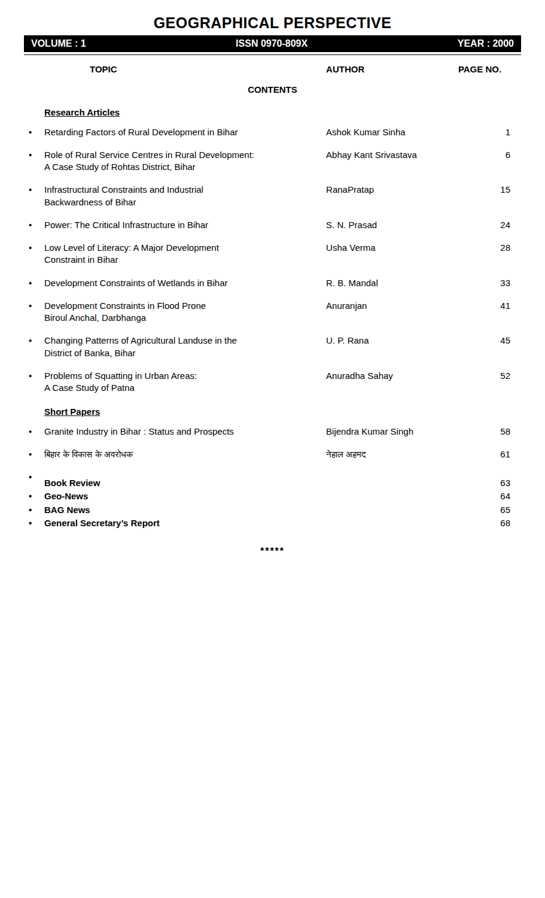GEOGRAPHICAL PERSPECTIVE
VOLUME : 1
ISSN 0970-809X
YEAR : 2000
| TOPIC | AUTHOR | PAGE NO. |
| --- | --- | --- |
| CONTENTS |
| Research Articles |
| Retarding Factors of Rural Development in Bihar | Ashok Kumar Sinha | 1 |
| Role of Rural Service Centres in Rural Development: A Case Study of Rohtas District, Bihar | Abhay Kant Srivastava | 6 |
| Infrastructural Constraints and Industrial Backwardness of Bihar | RanaPratap | 15 |
| Power: The Critical Infrastructure in Bihar | S. N. Prasad | 24 |
| Low Level of Literacy: A Major Development Constraint in Bihar | Usha Verma | 28 |
| Development Constraints of Wetlands in Bihar | R. B. Mandal | 33 |
| Development Constraints in Flood Prone Biroul Anchal, Darbhanga | Anuranjan | 41 |
| Changing Patterns of Agricultural Landuse in the District of Banka, Bihar | U. P. Rana | 45 |
| Problems of Squatting in Urban Areas: A Case Study of Patna | Anuradha Sahay | 52 |
| Short Papers |
| Granite Industry in Bihar : Status and Prospects | Bijendra Kumar Singh | 58 |
| बिहार के विकास के अवरोधक | नेहाल अहमद | 61 |
| Book Review | | 63 |
| Geo-News | | 64 |
| BAG News | | 65 |
| General Secretary’s Report | | 68 |
*****